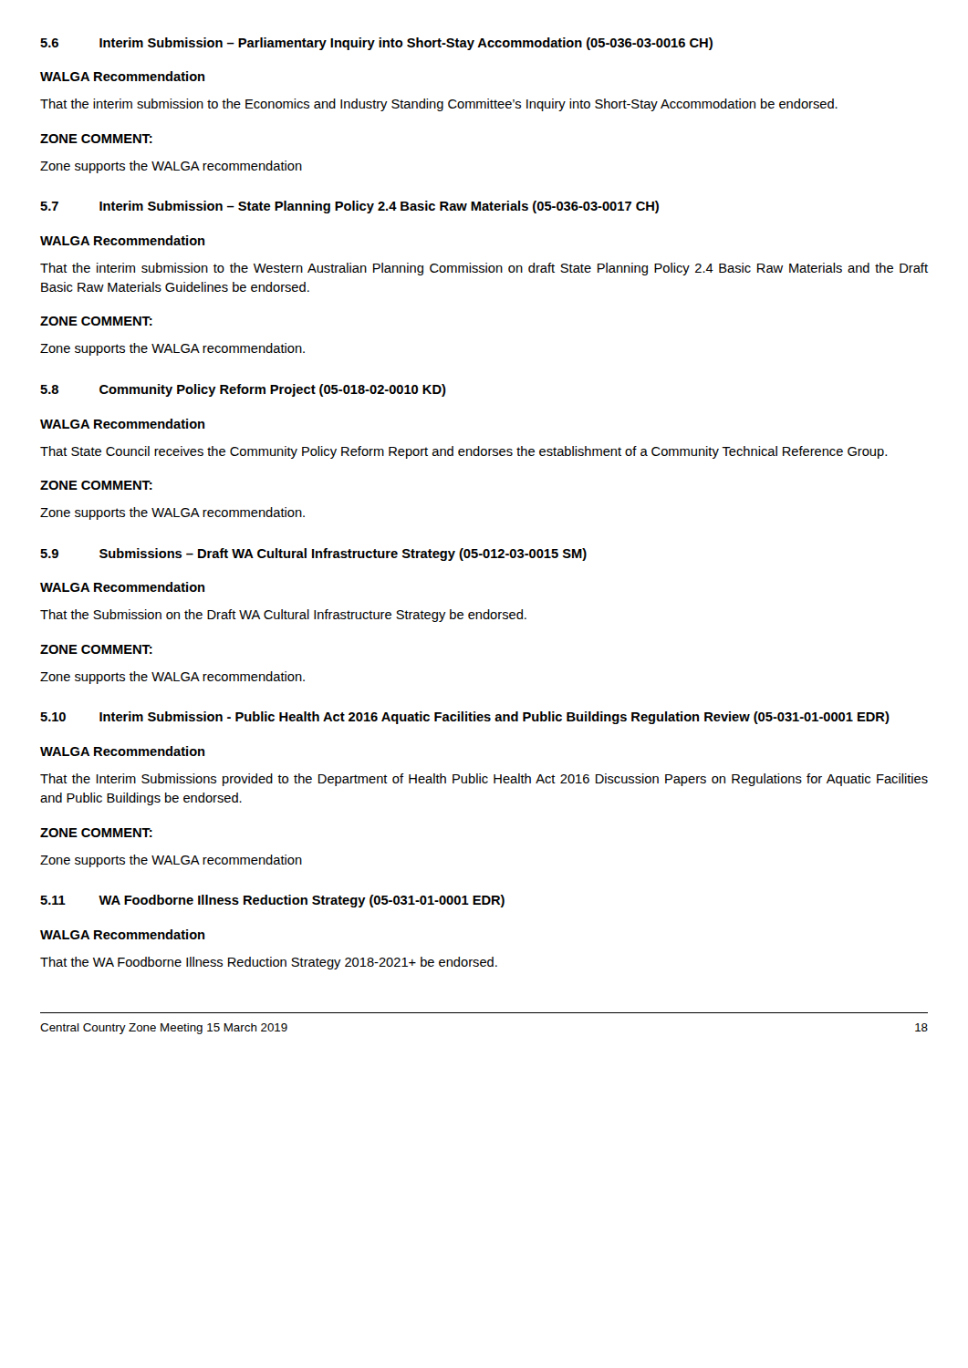5.6 Interim Submission – Parliamentary Inquiry into Short-Stay Accommodation (05-036-03-0016 CH)
WALGA Recommendation
That the interim submission to the Economics and Industry Standing Committee’s Inquiry into Short-Stay Accommodation be endorsed.
ZONE COMMENT:
Zone supports the WALGA recommendation
5.7 Interim Submission – State Planning Policy 2.4 Basic Raw Materials (05-036-03-0017 CH)
WALGA Recommendation
That the interim submission to the Western Australian Planning Commission on draft State Planning Policy 2.4 Basic Raw Materials and the Draft Basic Raw Materials Guidelines be endorsed.
ZONE COMMENT:
Zone supports the WALGA recommendation.
5.8 Community Policy Reform Project (05-018-02-0010 KD)
WALGA Recommendation
That State Council receives the Community Policy Reform Report and endorses the establishment of a Community Technical Reference Group.
ZONE COMMENT:
Zone supports the WALGA recommendation.
5.9 Submissions – Draft WA Cultural Infrastructure Strategy (05-012-03-0015 SM)
WALGA Recommendation
That the Submission on the Draft WA Cultural Infrastructure Strategy be endorsed.
ZONE COMMENT:
Zone supports the WALGA recommendation.
5.10 Interim Submission - Public Health Act 2016 Aquatic Facilities and Public Buildings Regulation Review (05-031-01-0001 EDR)
WALGA Recommendation
That the Interim Submissions provided to the Department of Health Public Health Act 2016 Discussion Papers on Regulations for Aquatic Facilities and Public Buildings be endorsed.
ZONE COMMENT:
Zone supports the WALGA recommendation
5.11 WA Foodborne Illness Reduction Strategy (05-031-01-0001 EDR)
WALGA Recommendation
That the WA Foodborne Illness Reduction Strategy 2018-2021+ be endorsed.
Central Country Zone Meeting 15 March 2019 18